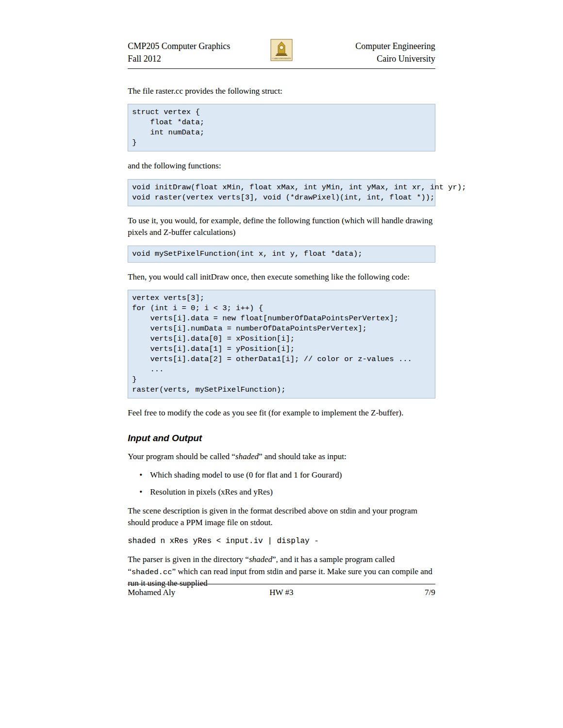| CMP205 Computer Graphics | CAIRO UNIVERSITY | Computer Engineering |
| Fall 2012 | Cairo University |
The file raster.cc provides the following struct:
struct vertex {
    float *data;
    int numData;
}
and the following functions:
void initDraw(float xMin, float xMax, int yMin, int yMax, int xr, int yr);
void raster(vertex verts[3], void (*drawPixel)(int, int, float *));
To use it, you would, for example, define the following function (which will handle drawing pixels and Z-buffer calculations)
void mySetPixelFunction(int x, int y, float *data);
Then, you would call initDraw once, then execute something like the following code:
vertex verts[3];
for (int i = 0; i < 3; i++) {
    verts[i].data = new float[numberOfDataPointsPerVertex];
    verts[i].numData = numberOfDataPointsPerVertex];
    verts[i].data[0] = xPosition[i];
    verts[i].data[1] = yPosition[i];
    verts[i].data[2] = otherData1[i]; // color or z-values ...
    ...
}
raster(verts, mySetPixelFunction);
Feel free to modify the code as you see fit (for example to implement the Z-buffer).
Input and Output
Your program should be called “shaded” and should take as input:
Which shading model to use (0 for flat and 1 for Gourard)
Resolution in pixels (xRes and yRes)
The scene description is given in the format described above on stdin and your program should produce a PPM image file on stdout.
shaded n xRes yRes < input.iv | display -
The parser is given in the directory “shaded”, and it has a sample program called “shaded.cc” which can read input from stdin and parse it. Make sure you can compile and run it using the supplied
| Mohamed Aly | HW #3 | 7/9 |